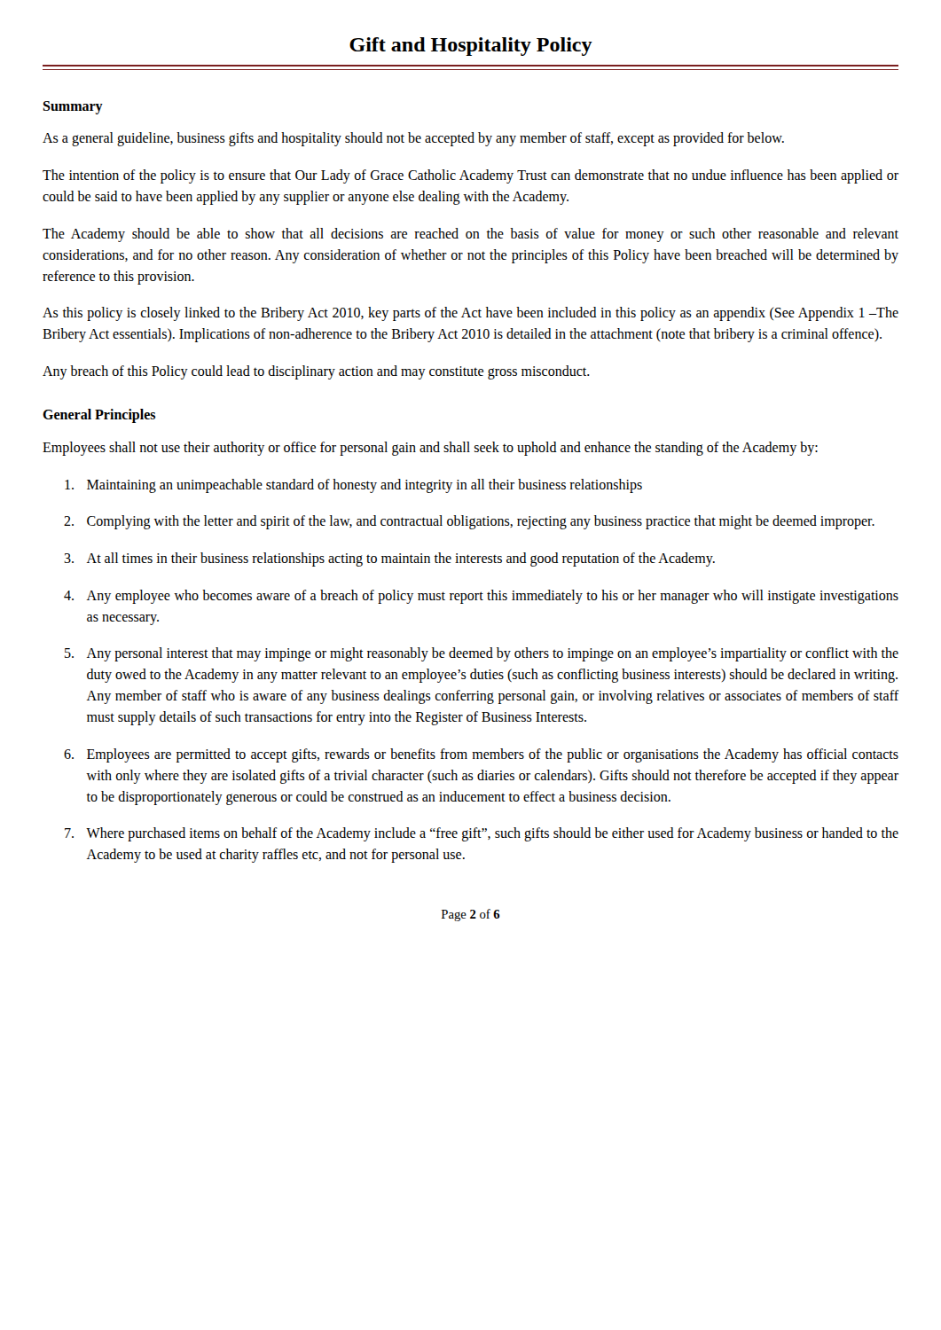Gift and Hospitality Policy
Summary
As a general guideline, business gifts and hospitality should not be accepted by any member of staff, except as provided for below.
The intention of the policy is to ensure that Our Lady of Grace Catholic Academy Trust can demonstrate that no undue influence has been applied or could be said to have been applied by any supplier or anyone else dealing with the Academy.
The Academy should be able to show that all decisions are reached on the basis of value for money or such other reasonable and relevant considerations, and for no other reason. Any consideration of whether or not the principles of this Policy have been breached will be determined by reference to this provision.
As this policy is closely linked to the Bribery Act 2010, key parts of the Act have been included in this policy as an appendix (See Appendix 1 –The Bribery Act essentials). Implications of non-adherence to the Bribery Act 2010 is detailed in the attachment (note that bribery is a criminal offence).
Any breach of this Policy could lead to disciplinary action and may constitute gross misconduct.
General Principles
Employees shall not use their authority or office for personal gain and shall seek to uphold and enhance the standing of the Academy by:
Maintaining an unimpeachable standard of honesty and integrity in all their business relationships
Complying with the letter and spirit of the law, and contractual obligations, rejecting any business practice that might be deemed improper.
At all times in their business relationships acting to maintain the interests and good reputation of the Academy.
Any employee who becomes aware of a breach of policy must report this immediately to his or her manager who will instigate investigations as necessary.
Any personal interest that may impinge or might reasonably be deemed by others to impinge on an employee’s impartiality or conflict with the duty owed to the Academy in any matter relevant to an employee’s duties (such as conflicting business interests) should be declared in writing. Any member of staff who is aware of any business dealings conferring personal gain, or involving relatives or associates of members of staff must supply details of such transactions for entry into the Register of Business Interests.
Employees are permitted to accept gifts, rewards or benefits from members of the public or organisations the Academy has official contacts with only where they are isolated gifts of a trivial character (such as diaries or calendars). Gifts should not therefore be accepted if they appear to be disproportionately generous or could be construed as an inducement to effect a business decision.
Where purchased items on behalf of the Academy include a “free gift”, such gifts should be either used for Academy business or handed to the Academy to be used at charity raffles etc, and not for personal use.
Page 2 of 6